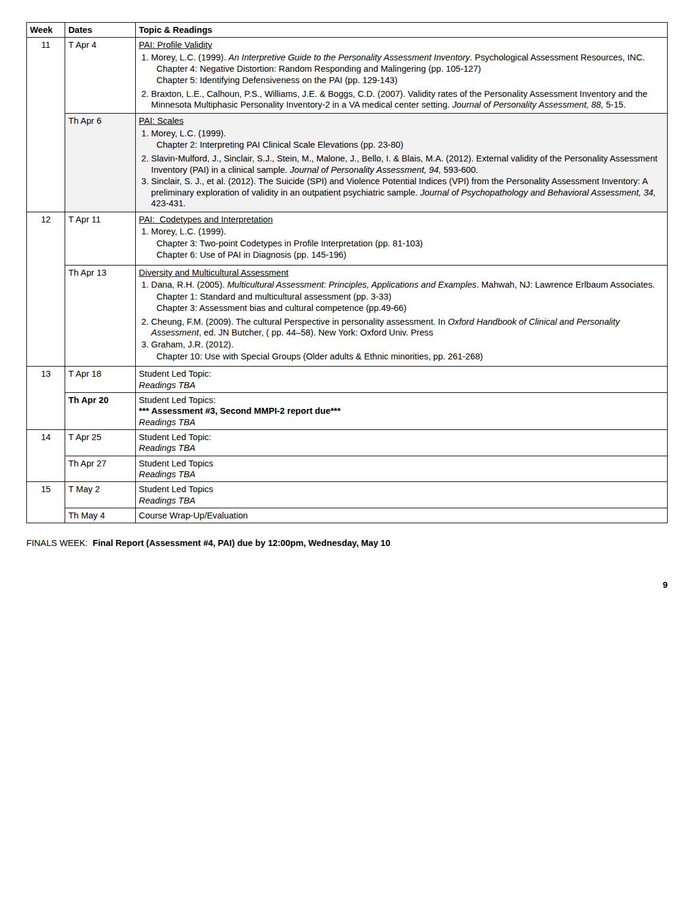| Week | Dates | Topic & Readings |
| --- | --- | --- |
| 11 | T Apr 4 | PAI: Profile Validity Morey, L.C. (1999). An Interpretive Guide to the Personality Assessment Inventory . Psychological Assessment Resources, INC. Chapter 4: Negative Distortion: Random Responding and Malingering (pp. 105-127) Chapter 5: Identifying Defensiveness on the PAI (pp. 129-143) Braxton, L.E., Calhoun, P.S., Williams, J.E. & Boggs, C.D. (2007). Validity rates of the Personality Assessment Inventory and the Minnesota Multiphasic Personality Inventory-2 in a VA medical center setting. Journal of Personality Assessment, 88, 5-15. |
| Th Apr 6 | PAI: Scales Morey, L.C. (1999). Chapter 2: Interpreting PAI Clinical Scale Elevations (pp. 23-80) Slavin-Mulford, J., Sinclair, S.J., Stein, M., Malone, J., Bello, I. & Blais, M.A. (2012). External validity of the Personality Assessment Inventory (PAI) in a clinical sample. Journal of Personality Assessment, 94, 593-600. Sinclair, S. J., et al. (2012). The Suicide (SPI) and Violence Potential Indices (VPI) from the Personality Assessment Inventory: A preliminary exploration of validity in an outpatient psychiatric sample. Journal of Psychopathology and Behavioral Assessment, 34, 423-431. |
| 12 | T Apr 11 | PAI: Codetypes and Interpretation Morey, L.C. (1999). Chapter 3: Two-point Codetypes in Profile Interpretation (pp. 81-103) Chapter 6: Use of PAI in Diagnosis (pp. 145-196) |
| Th Apr 13 | Diversity and Multicultural Assessment Dana, R.H. (2005). Multicultural Assessment: Principles, Applications and Examples . Mahwah, NJ: Lawrence Erlbaum Associates. Chapter 1: Standard and multicultural assessment (pp. 3-33) Chapter 3: Assessment bias and cultural competence (pp.49-66) Cheung, F.M. (2009). The cultural Perspective in personality assessment. In Oxford Handbook of Clinical and Personality Assessment , ed. JN Butcher, ( pp. 44–58). New York: Oxford Univ. Press Graham, J.R. (2012). Chapter 10: Use with Special Groups (Older adults & Ethnic minorities, pp. 261-268) |
| 13 | T Apr 18 | Student Led Topic: Readings TBA |
| Th Apr 20 | Student Led Topics: *** Assessment #3, Second MMPI-2 report due*** Readings TBA |
| 14 | T Apr 25 | Student Led Topic: Readings TBA |
| Th Apr 27 | Student Led Topics Readings TBA |
| 15 | T May 2 | Student Led Topics Readings TBA |
| Th May 4 | Course Wrap-Up/Evaluation |
FINALS WEEK: Final Report (Assessment #4, PAI) due by 12:00pm, Wednesday, May 10
9